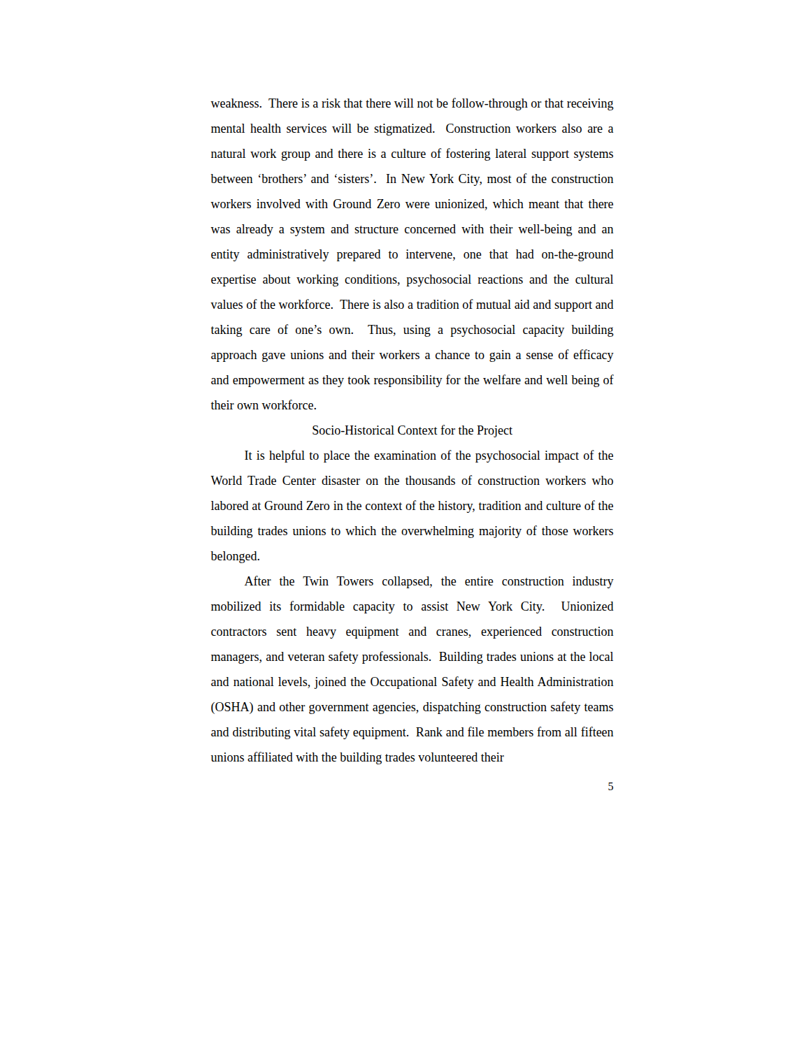weakness. There is a risk that there will not be follow-through or that receiving mental health services will be stigmatized. Construction workers also are a natural work group and there is a culture of fostering lateral support systems between ‘brothers’ and ‘sisters’. In New York City, most of the construction workers involved with Ground Zero were unionized, which meant that there was already a system and structure concerned with their well-being and an entity administratively prepared to intervene, one that had on-the-ground expertise about working conditions, psychosocial reactions and the cultural values of the workforce. There is also a tradition of mutual aid and support and taking care of one’s own. Thus, using a psychosocial capacity building approach gave unions and their workers a chance to gain a sense of efficacy and empowerment as they took responsibility for the welfare and well being of their own workforce.
Socio-Historical Context for the Project
It is helpful to place the examination of the psychosocial impact of the World Trade Center disaster on the thousands of construction workers who labored at Ground Zero in the context of the history, tradition and culture of the building trades unions to which the overwhelming majority of those workers belonged.
After the Twin Towers collapsed, the entire construction industry mobilized its formidable capacity to assist New York City. Unionized contractors sent heavy equipment and cranes, experienced construction managers, and veteran safety professionals. Building trades unions at the local and national levels, joined the Occupational Safety and Health Administration (OSHA) and other government agencies, dispatching construction safety teams and distributing vital safety equipment. Rank and file members from all fifteen unions affiliated with the building trades volunteered their
5